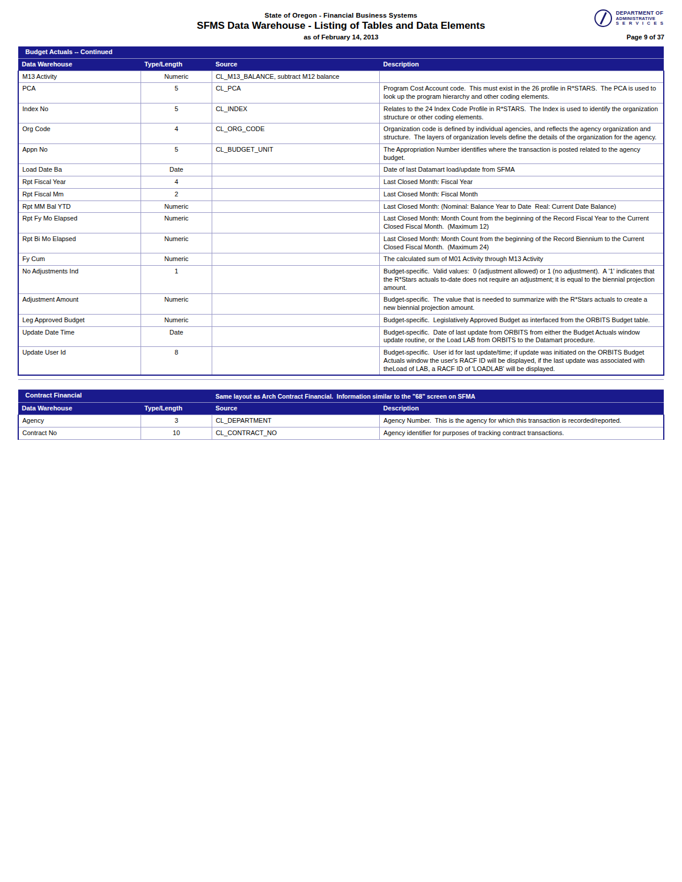State of Oregon - Financial Business Systems
SFMS Data Warehouse - Listing of Tables and Data Elements
as of February 14, 2013
DEPARTMENT OF
ADMINISTRATIVE
S E R V I C E S
Page 9 of 37
| Budget Actuals -- Continued |
| Data Warehouse | Type/Length | Source | Description |
| M13 Activity | Numeric | CL_M13_BALANCE, subtract M12 balance | |
| PCA | 5 | CL_PCA | Program Cost Account code. This must exist in the 26 profile in R*STARS. The PCA is used to look up the program hierarchy and other coding elements. |
| Index No | 5 | CL_INDEX | Relates to the 24 Index Code Profile in R*STARS. The Index is used to identify the organization structure or other coding elements. |
| Org Code | 4 | CL_ORG_CODE | Organization code is defined by individual agencies, and reflects the agency organization and structure. The layers of organization levels define the details of the organization for the agency. |
| Appn No | 5 | CL_BUDGET_UNIT | The Appropriation Number identifies where the transaction is posted related to the agency budget. |
| Load Date Ba | Date | | Date of last Datamart load/update from SFMA |
| Rpt Fiscal Year | 4 | | Last Closed Month: Fiscal Year |
| Rpt Fiscal Mm | 2 | | Last Closed Month: Fiscal Month |
| Rpt MM Bal YTD | Numeric | | Last Closed Month: (Nominal: Balance Year to Date Real: Current Date Balance) |
| Rpt Fy Mo Elapsed | Numeric | | Last Closed Month: Month Count from the beginning of the Record Fiscal Year to the Current Closed Fiscal Month. (Maximum 12) |
| Rpt Bi Mo Elapsed | Numeric | | Last Closed Month: Month Count from the beginning of the Record Biennium to the Current Closed Fiscal Month. (Maximum 24) |
| Fy Cum | Numeric | | The calculated sum of M01 Activity through M13 Activity |
| No Adjustments Ind | 1 | | Budget-specific. Valid values: 0 (adjustment allowed) or 1 (no adjustment). A '1' indicates that the R*Stars actuals to-date does not require an adjustment; it is equal to the biennial projection amount. |
| Adjustment Amount | Numeric | | Budget-specific. The value that is needed to summarize with the R*Stars actuals to create a new biennial projection amount. |
| Leg Approved Budget | Numeric | | Budget-specific. Legislatively Approved Budget as interfaced from the ORBITS Budget table. |
| Update Date Time | Date | | Budget-specific. Date of last update from ORBITS from either the Budget Actuals window update routine, or the Load LAB from ORBITS to the Datamart procedure. |
| Update User Id | 8 | | Budget-specific. User id for last update/time; if update was initiated on the ORBITS Budget Actuals window the user's RACF ID will be displayed, if the last update was associated with theLoad of LAB, a RACF ID of 'LOADLAB' will be displayed. |
| Contract Financial | Same layout as Arch Contract Financial. Information similar to the "68" screen on SFMA |
| Data Warehouse | Type/Length | Source | Description |
| Agency | 3 | CL_DEPARTMENT | Agency Number. This is the agency for which this transaction is recorded/reported. |
| Contract No | 10 | CL_CONTRACT_NO | Agency identifier for purposes of tracking contract transactions. |